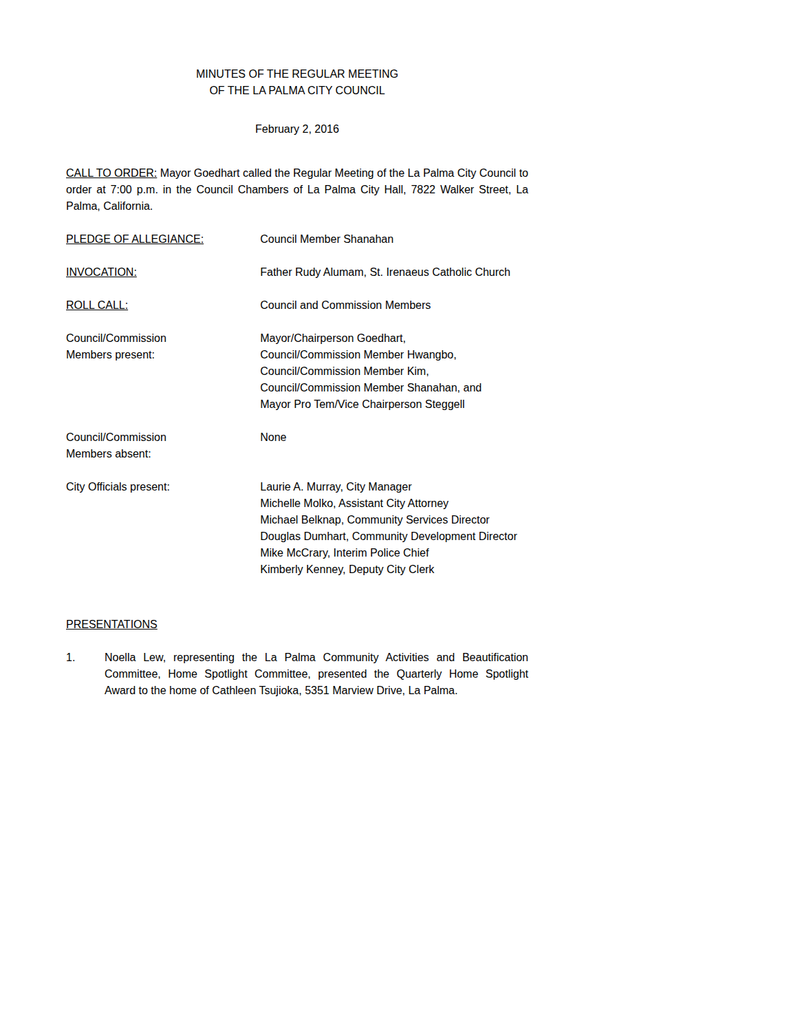MINUTES OF THE REGULAR MEETING
OF THE LA PALMA CITY COUNCIL
February 2, 2016
CALL TO ORDER: Mayor Goedhart called the Regular Meeting of the La Palma City Council to order at 7:00 p.m. in the Council Chambers of La Palma City Hall, 7822 Walker Street, La Palma, California.
| PLEDGE OF ALLEGIANCE: | Council Member Shanahan |
| INVOCATION: | Father Rudy Alumam, St. Irenaeus Catholic Church |
| ROLL CALL: | Council and Commission Members |
| Council/Commission Members present: | Mayor/Chairperson Goedhart, Council/Commission Member Hwangbo, Council/Commission Member Kim, Council/Commission Member Shanahan, and Mayor Pro Tem/Vice Chairperson Steggell |
| Council/Commission Members absent: | None |
| City Officials present: | Laurie A. Murray, City Manager Michelle Molko, Assistant City Attorney Michael Belknap, Community Services Director Douglas Dumhart, Community Development Director Mike McCrary, Interim Police Chief Kimberly Kenney, Deputy City Clerk |
PRESENTATIONS
1. Noella Lew, representing the La Palma Community Activities and Beautification Committee, Home Spotlight Committee, presented the Quarterly Home Spotlight Award to the home of Cathleen Tsujioka, 5351 Marview Drive, La Palma.